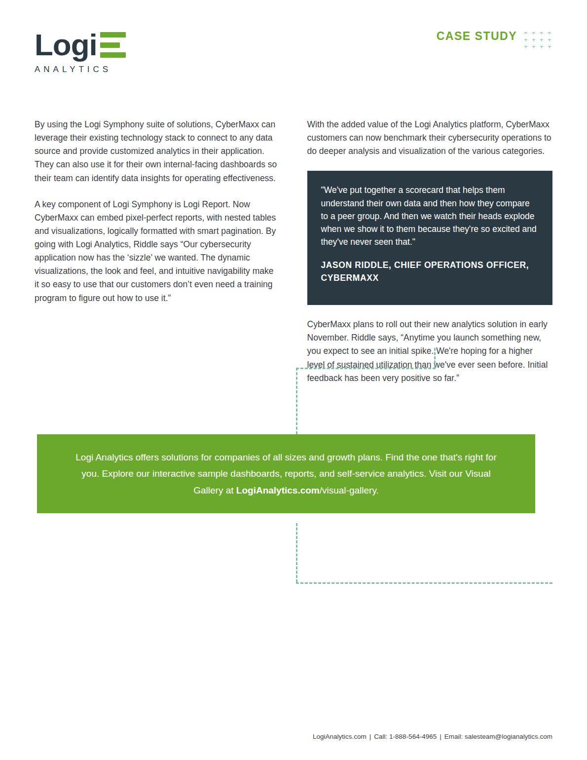Logi
ANALYTICS
CASE STUDY
++++ ++++ ++++
By using the Logi Symphony suite of solutions, CyberMaxx can leverage their existing technology stack to connect to any data source and provide customized analytics in their application. They can also use it for their own internal-facing dashboards so their team can identify data insights for operating effectiveness.
A key component of Logi Symphony is Logi Report. Now CyberMaxx can embed pixel-perfect reports, with nested tables and visualizations, logically formatted with smart pagination. By going with Logi Analytics, Riddle says “Our cybersecurity application now has the ‘sizzle’ we wanted. The dynamic visualizations, the look and feel, and intuitive navigability make it so easy to use that our customers don’t even need a training program to figure out how to use it.”
With the added value of the Logi Analytics platform, CyberMaxx customers can now benchmark their cybersecurity operations to do deeper analysis and visualization of the various categories.
"We've put together a scorecard that helps them understand their own data and then how they compare to a peer group. And then we watch their heads explode when we show it to them because they're so excited and they've never seen that."
JASON RIDDLE, CHIEF OPERATIONS OFFICER, CYBERMAXX
CyberMaxx plans to roll out their new analytics solution in early November. Riddle says, “Anytime you launch something new, you expect to see an initial spike. We're hoping for a higher level of sustained utilization than we've ever seen before. Initial feedback has been very positive so far.”
Logi Analytics offers solutions for companies of all sizes and growth plans. Find the one that's right for you. Explore our interactive sample dashboards, reports, and self-service analytics. Visit our Visual Gallery at LogiAnalytics.com/visual-gallery.
LogiAnalytics.com|Call: 1-888-564-4965|Email: salesteam@logianalytics.com